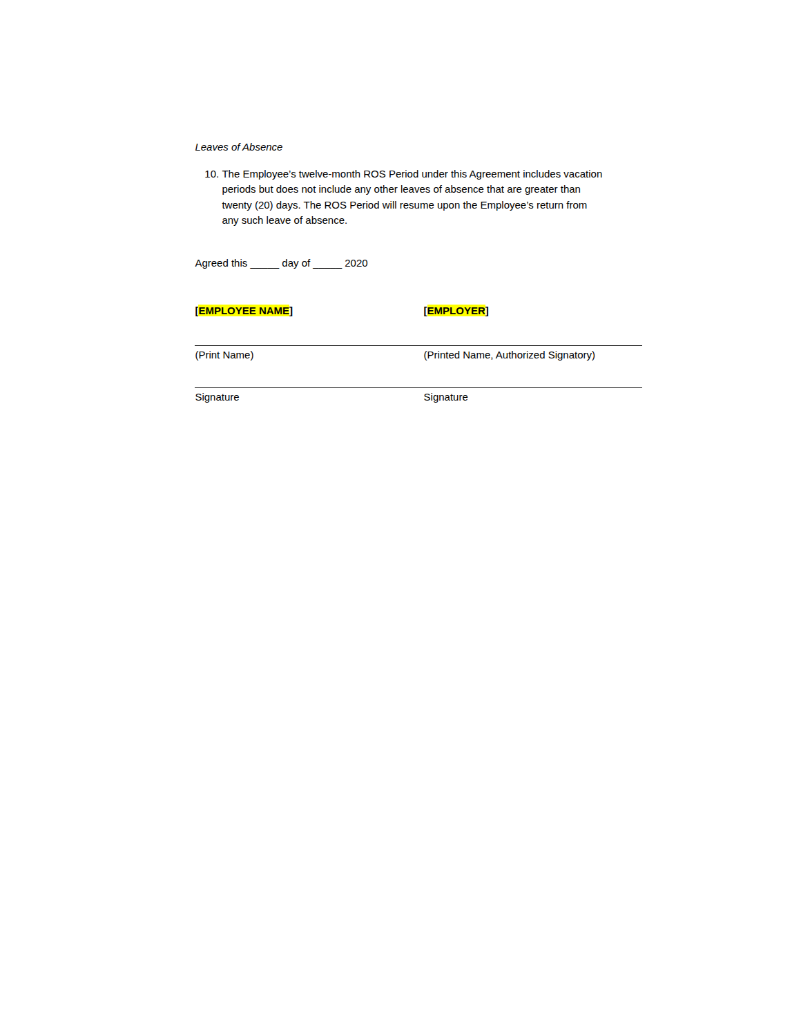Leaves of Absence
The Employee’s twelve-month ROS Period under this Agreement includes vacation periods but does not include any other leaves of absence that are greater than twenty (20) days. The ROS Period will resume upon the Employee’s return from any such leave of absence.
Agreed this _____ day of _____ 2020
| [ EMPLOYEE NAME ] | | [ EMPLOYER ] |
| (Print Name) | | (Printed Name, Authorized Signatory) |
| Signature | | Signature |